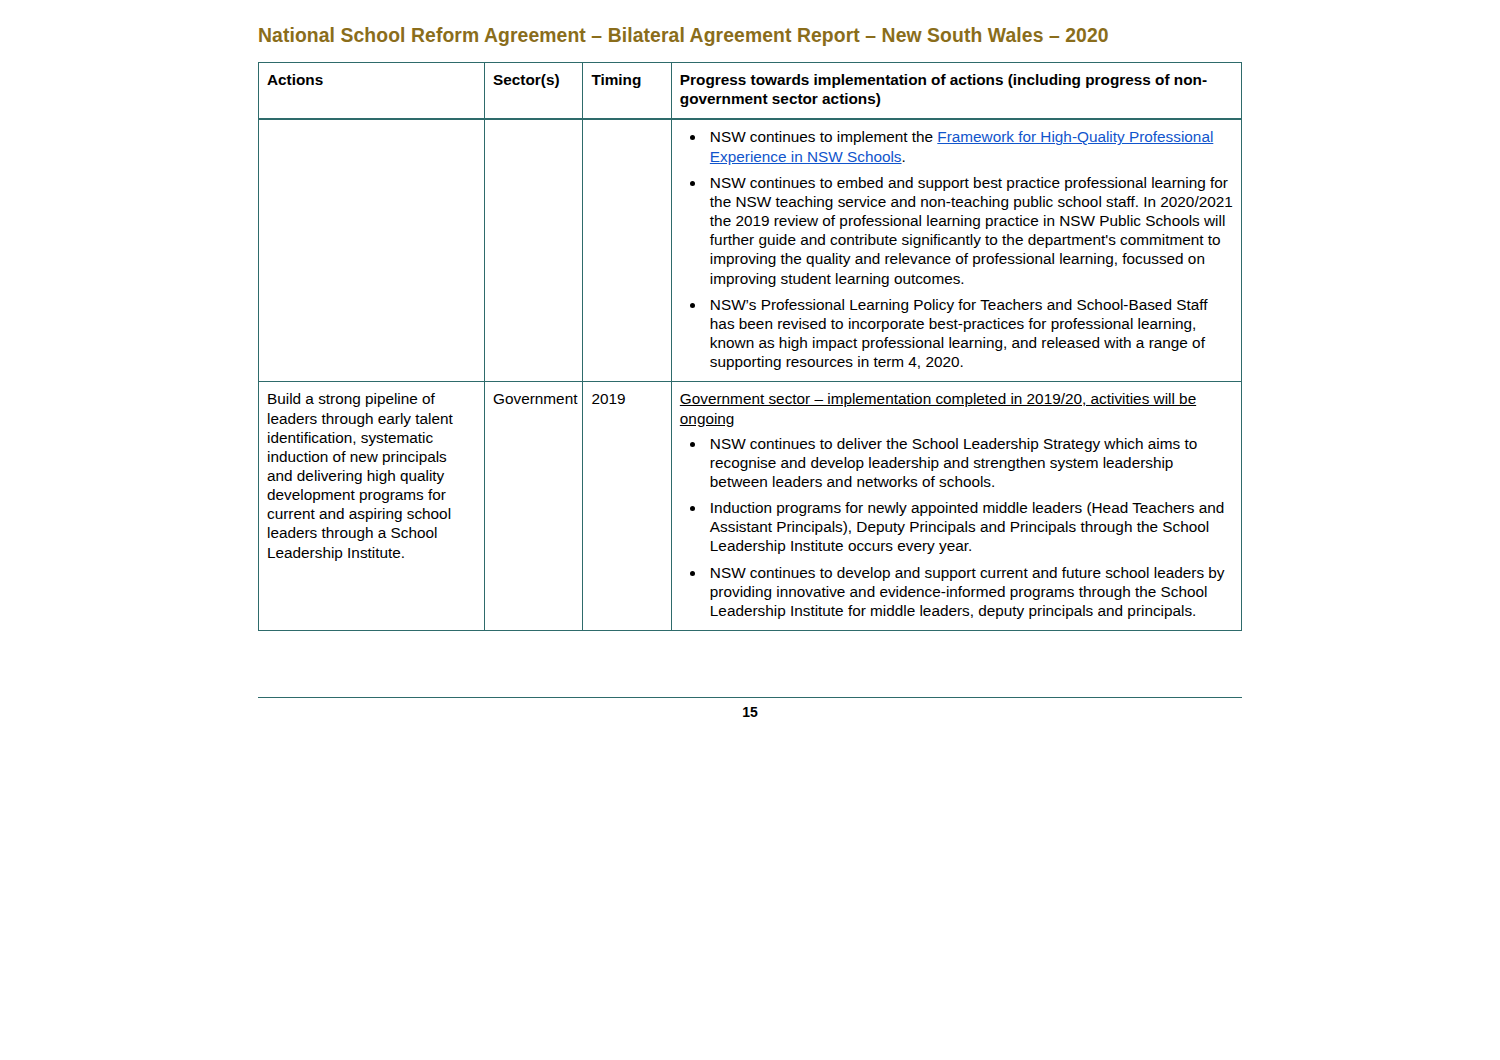National School Reform Agreement – Bilateral Agreement Report – New South Wales – 2020
| Actions | Sector(s) | Timing | Progress towards implementation of actions (including progress of non-government sector actions) |
| --- | --- | --- | --- |
| | | | NSW continues to implement the Framework for High-Quality Professional Experience in NSW Schools . NSW continues to embed and support best practice professional learning for the NSW teaching service and non-teaching public school staff. In 2020/2021 the 2019 review of professional learning practice in NSW Public Schools will further guide and contribute significantly to the department's commitment to improving the quality and relevance of professional learning, focussed on improving student learning outcomes. NSW’s Professional Learning Policy for Teachers and School-Based Staff has been revised to incorporate best-practices for professional learning, known as high impact professional learning, and released with a range of supporting resources in term 4, 2020. |
| Build a strong pipeline of leaders through early talent identification, systematic induction of new principals and delivering high quality development programs for current and aspiring school leaders through a School Leadership Institute. | Government | 2019 | Government sector – implementation completed in 2019/20, activities will be ongoing NSW continues to deliver the School Leadership Strategy which aims to recognise and develop leadership and strengthen system leadership between leaders and networks of schools. Induction programs for newly appointed middle leaders (Head Teachers and Assistant Principals), Deputy Principals and Principals through the School Leadership Institute occurs every year. NSW continues to develop and support current and future school leaders by providing innovative and evidence-informed programs through the School Leadership Institute for middle leaders, deputy principals and principals. |
15